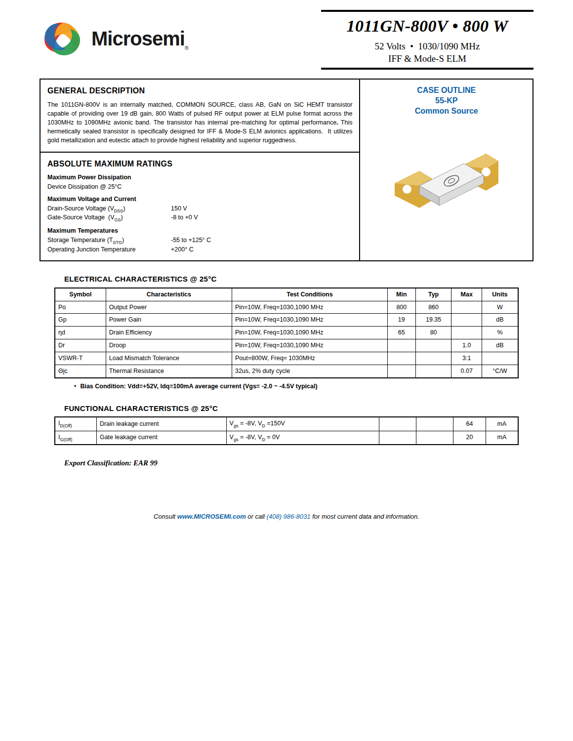Microsemi®
1011GN-800V • 800 W
52 Volts • 1030/1090 MHz
IFF & Mode-S ELM
GENERAL DESCRIPTION
The 1011GN-800V is an internally matched, COMMON SOURCE, class AB, GaN on SiC HEMT transistor capable of providing over 19 dB gain, 800 Watts of pulsed RF output power at ELM pulse format across the 1030MHz to 1090MHz avionic band. The transistor has internal pre-matching for optimal performance. This hermetically sealed transistor is specifically designed for IFF & Mode-S ELM avionics applications. It utilizes gold metallization and eutectic attach to provide highest reliability and superior ruggedness.
ABSOLUTE MAXIMUM RATINGS
Maximum Power Dissipation
Device Dissipation @ 25°C
Maximum Voltage and Current
Drain-Source Voltage (VDSS) 150 V
Gate-Source Voltage (VGS)-8 to +0 V
Maximum Temperatures
Storage Temperature (TSTG)-55 to +125° C
Operating Junction Temperature+200° C
CASE OUTLINE
55-KP
Common Source
ELECTRICAL CHARACTERISTICS @ 25°C
| Symbol | Characteristics | Test Conditions | Min | Typ | Max | Units |
| --- | --- | --- | --- | --- | --- | --- |
| Po | Output Power | Pin=10W, Freq=1030,1090 MHz | 800 | 860 | | W |
| Gp | Power Gain | Pin=10W, Freq=1030,1090 MHz | 19 | 19.35 | | dB |
| ηd | Drain Efficiency | Pin=10W, Freq=1030,1090 MHz | 65 | 80 | | % |
| Dr | Droop | Pin=10W, Freq=1030,1090 MHz | | | 1.0 | dB |
| VSWR-T | Load Mismatch Tolerance | Pout=800W, Freq= 1030MHz | | | 3:1 | |
| Θjc | Thermal Resistance | 32us, 2% duty cycle | | | 0.07 | °C/W |
•Bias Condition: Vdd=+52V, Idq=100mA average current (Vgs= -2.0 ~ -4.5V typical)
FUNCTIONAL CHARACTERISTICS @ 25°C
| I D(Off) | Drain leakage current | V gs = -8V, V D =150V | | | 64 | mA |
| I G(Off) | Gate leakage current | V gs = -8V, V D = 0V | | | 20 | mA |
Export Classification: EAR 99
Consult www.MICROSEMI.com or call (408) 986-8031 for most current data and information.